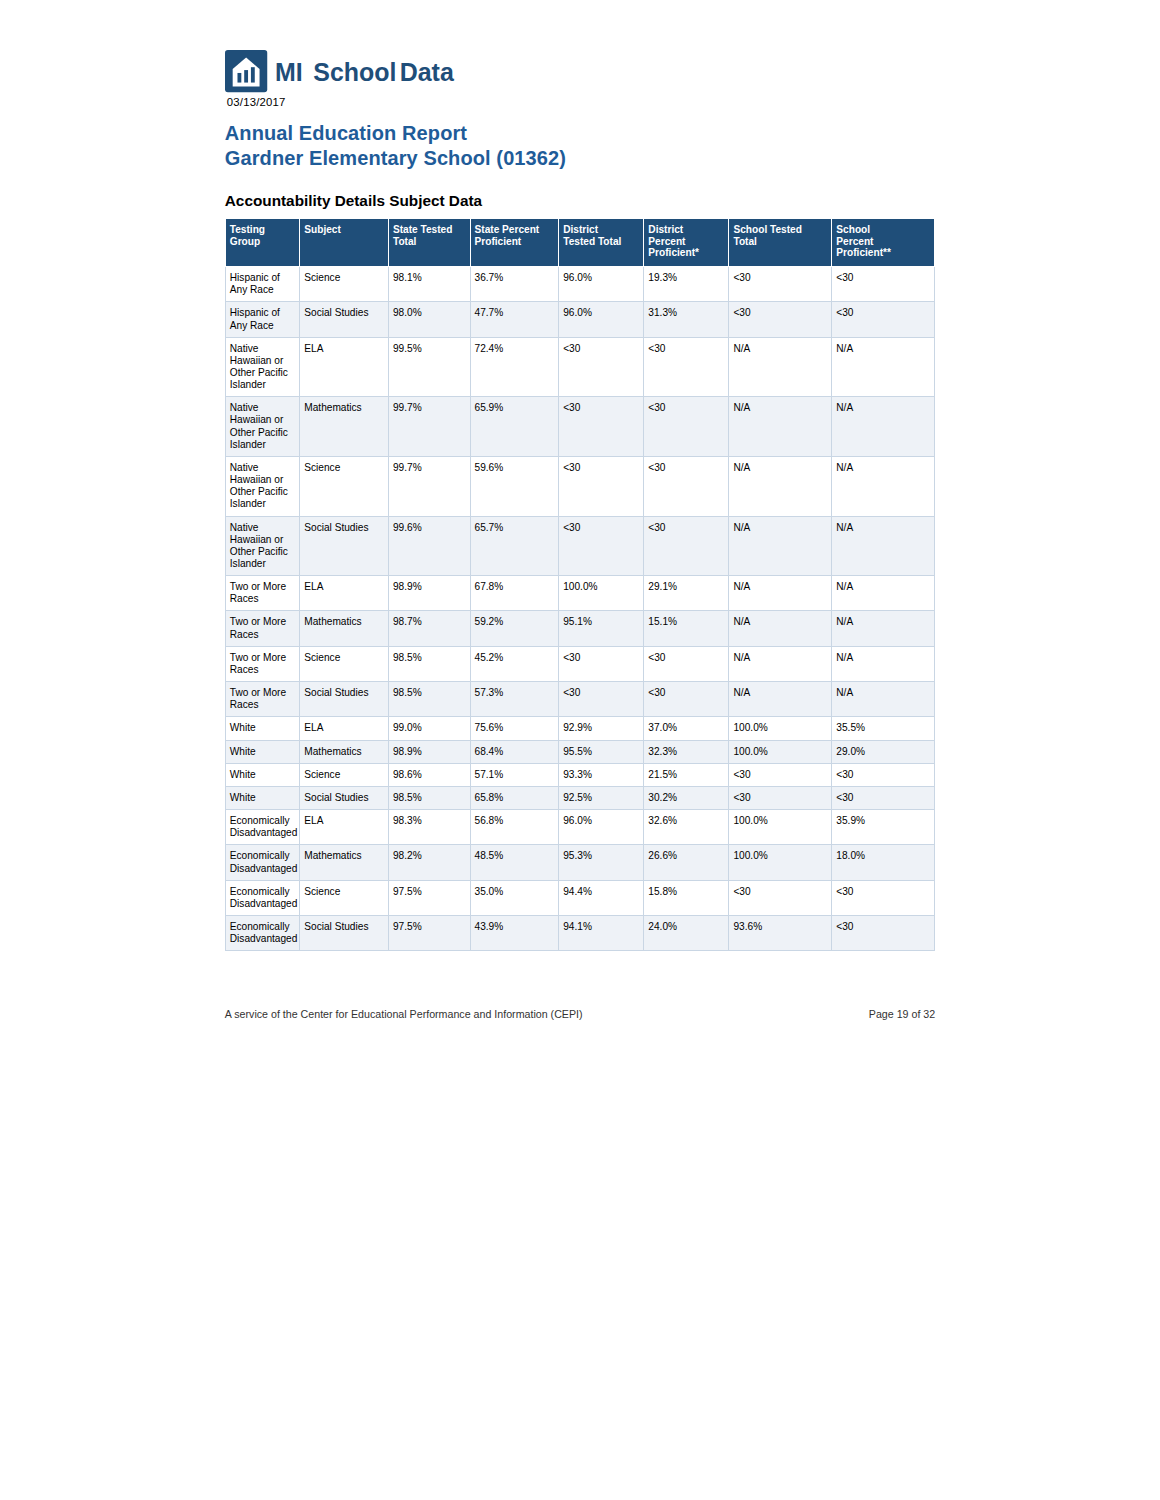MI School Data
03/13/2017
Annual Education Report
Gardner Elementary School (01362)
Accountability Details Subject Data
| Testing Group | Subject | State Tested Total | State Percent Proficient | District Tested Total | District Percent Proficient* | School Tested Total | School Percent Proficient** |
| --- | --- | --- | --- | --- | --- | --- | --- |
| Hispanic of Any Race | Science | 98.1% | 36.7% | 96.0% | 19.3% | <30 | <30 |
| Hispanic of Any Race | Social Studies | 98.0% | 47.7% | 96.0% | 31.3% | <30 | <30 |
| Native Hawaiian or Other Pacific Islander | ELA | 99.5% | 72.4% | <30 | <30 | N/A | N/A |
| Native Hawaiian or Other Pacific Islander | Mathematics | 99.7% | 65.9% | <30 | <30 | N/A | N/A |
| Native Hawaiian or Other Pacific Islander | Science | 99.7% | 59.6% | <30 | <30 | N/A | N/A |
| Native Hawaiian or Other Pacific Islander | Social Studies | 99.6% | 65.7% | <30 | <30 | N/A | N/A |
| Two or More Races | ELA | 98.9% | 67.8% | 100.0% | 29.1% | N/A | N/A |
| Two or More Races | Mathematics | 98.7% | 59.2% | 95.1% | 15.1% | N/A | N/A |
| Two or More Races | Science | 98.5% | 45.2% | <30 | <30 | N/A | N/A |
| Two or More Races | Social Studies | 98.5% | 57.3% | <30 | <30 | N/A | N/A |
| White | ELA | 99.0% | 75.6% | 92.9% | 37.0% | 100.0% | 35.5% |
| White | Mathematics | 98.9% | 68.4% | 95.5% | 32.3% | 100.0% | 29.0% |
| White | Science | 98.6% | 57.1% | 93.3% | 21.5% | <30 | <30 |
| White | Social Studies | 98.5% | 65.8% | 92.5% | 30.2% | <30 | <30 |
| Economically Disadvantaged | ELA | 98.3% | 56.8% | 96.0% | 32.6% | 100.0% | 35.9% |
| Economically Disadvantaged | Mathematics | 98.2% | 48.5% | 95.3% | 26.6% | 100.0% | 18.0% |
| Economically Disadvantaged | Science | 97.5% | 35.0% | 94.4% | 15.8% | <30 | <30 |
| Economically Disadvantaged | Social Studies | 97.5% | 43.9% | 94.1% | 24.0% | 93.6% | <30 |
A service of the Center for Educational Performance and Information (CEPI)
Page 19 of 32